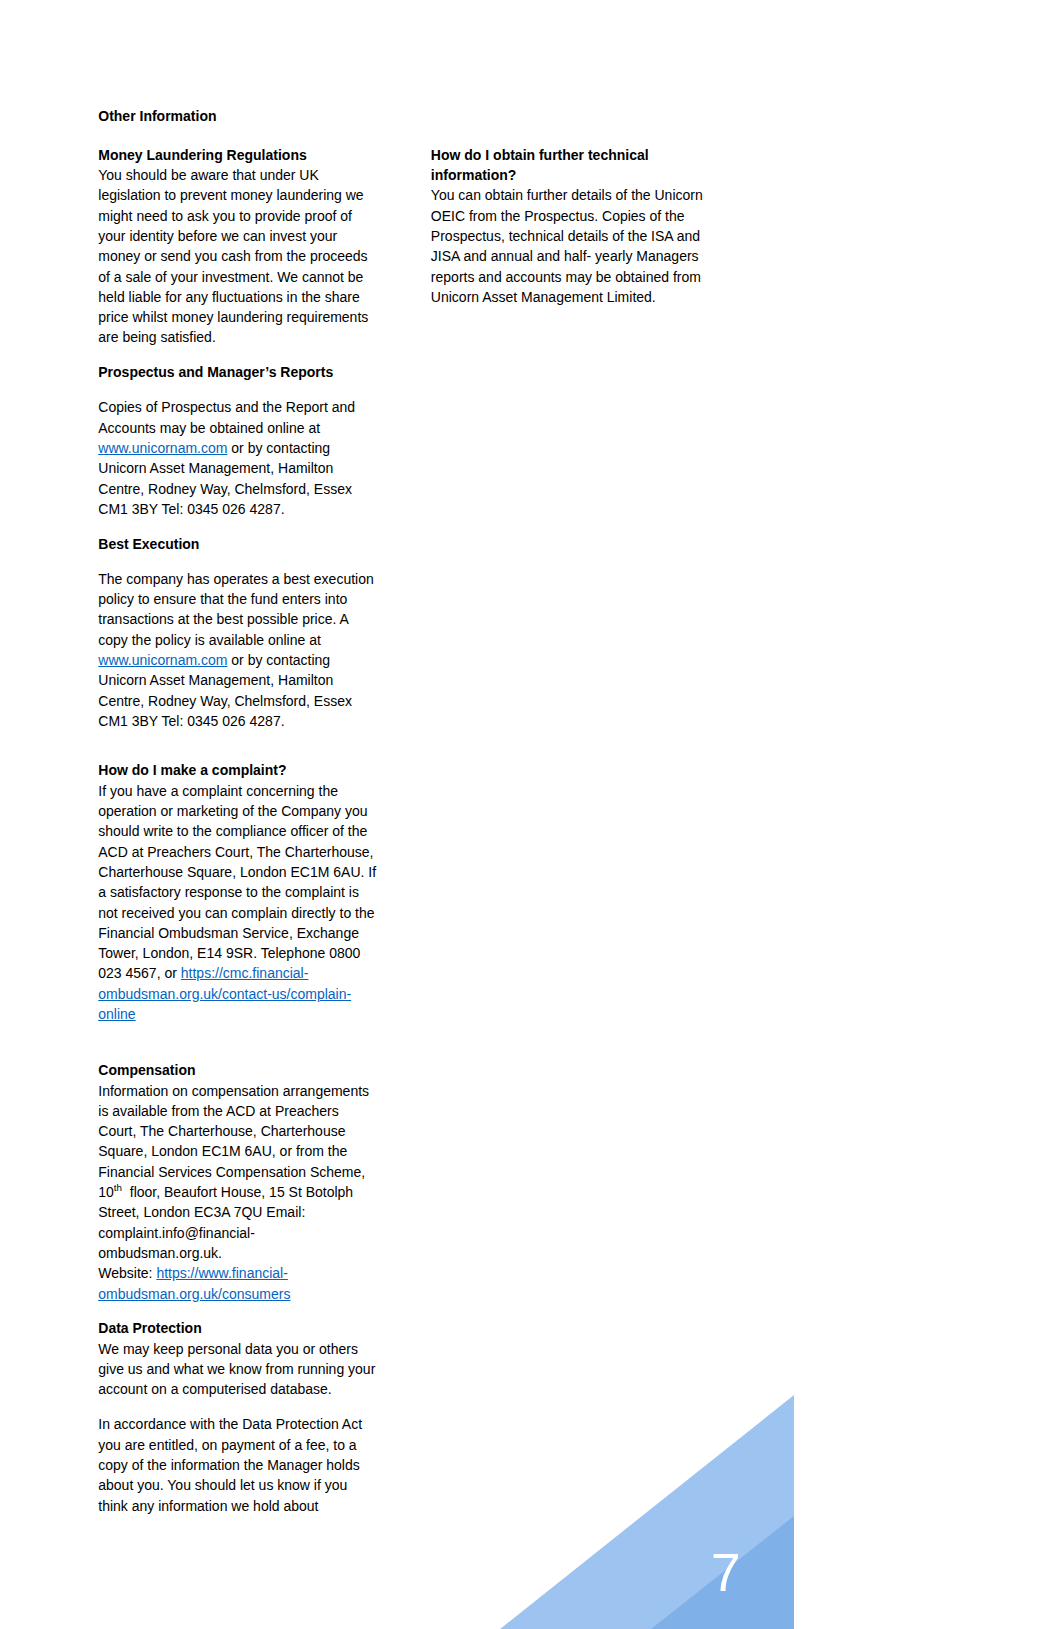Other Information
Money Laundering Regulations
You should be aware that under UK legislation to prevent money laundering we might need to ask you to provide proof of your identity before we can invest your money or send you cash from the proceeds of a sale of your investment. We cannot be held liable for any fluctuations in the share price whilst money laundering requirements are being satisfied.
Prospectus and Manager’s Reports
Copies of Prospectus and the Report and Accounts may be obtained online at www.unicornam.com or by contacting Unicorn Asset Management, Hamilton Centre, Rodney Way, Chelmsford, Essex CM1 3BY Tel: 0345 026 4287.
Best Execution
The company has operates a best execution policy to ensure that the fund enters into transactions at the best possible price. A copy the policy is available online at www.unicornam.com or by contacting Unicorn Asset Management, Hamilton Centre, Rodney Way, Chelmsford, Essex CM1 3BY Tel: 0345 026 4287.
How do I make a complaint?
If you have a complaint concerning the operation or marketing of the Company you should write to the compliance officer of the ACD at Preachers Court, The Charterhouse, Charterhouse Square, London EC1M 6AU. If a satisfactory response to the complaint is not received you can complain directly to the Financial Ombudsman Service, Exchange Tower, London, E14 9SR. Telephone 0800 023 4567, or https://cmc.financial-ombudsman.org.uk/contact-us/complain-online
Compensation
Information on compensation arrangements is available from the ACD at Preachers Court, The Charterhouse, Charterhouse Square, London EC1M 6AU, or from the Financial Services Compensation Scheme, 10th floor, Beaufort House, 15 St Botolph Street, London EC3A 7QU Email: complaint.info@financial-ombudsman.org.uk. Website: https://www.financial-ombudsman.org.uk/consumers
Data Protection
We may keep personal data you or others give us and what we know from running your account on a computerised database.
In accordance with the Data Protection Act you are entitled, on payment of a fee, to a copy of the information the Manager holds about you. You should let us know if you think any information we hold about
How do I obtain further technical information?
You can obtain further details of the Unicorn OEIC from the Prospectus. Copies of the Prospectus, technical details of the ISA and JISA and annual and half- yearly Managers reports and accounts may be obtained from Unicorn Asset Management Limited.
7